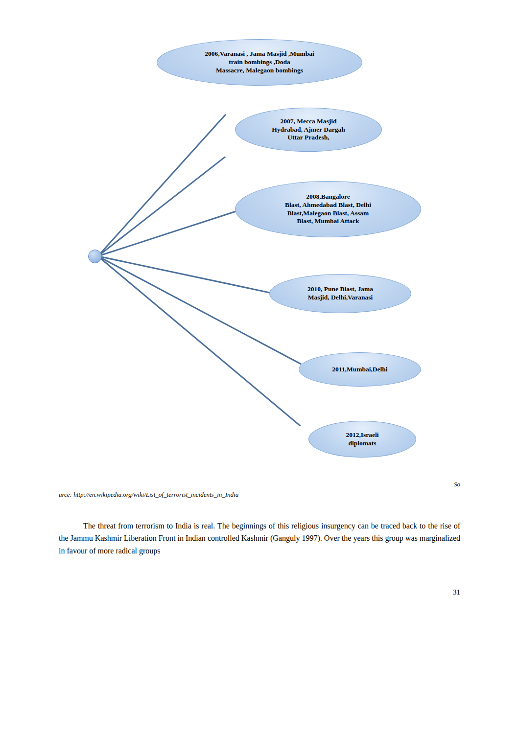2006,Varanasi , Jama Masjid ,Mumbai
train bombings ,Doda
Massacre, Malegaon bombings
2007, Mecca Masjid
Hydrabad, Ajmer Dargah
Uttar Pradesh,
2008,Bangalore
Blast, Ahmedabad Blast, Delhi
Blast,Malegaon Blast, Assam
Blast, Mumbai Attack
2010, Pune Blast, Jama
Masjid, Delhi,Varanasi
2011,Mumbai,Delhi
2012,Israeli
diplomats
So
urce: http://en.wikipedia.org/wiki/List_of_terrorist_incidents_in_India
The threat from terrorism to India is real. The beginnings of this religious insurgency can be traced back to the rise of the Jammu Kashmir Liberation Front in Indian controlled Kashmir (Ganguly 1997). Over the years this group was marginalized in favour of more radical groups
31